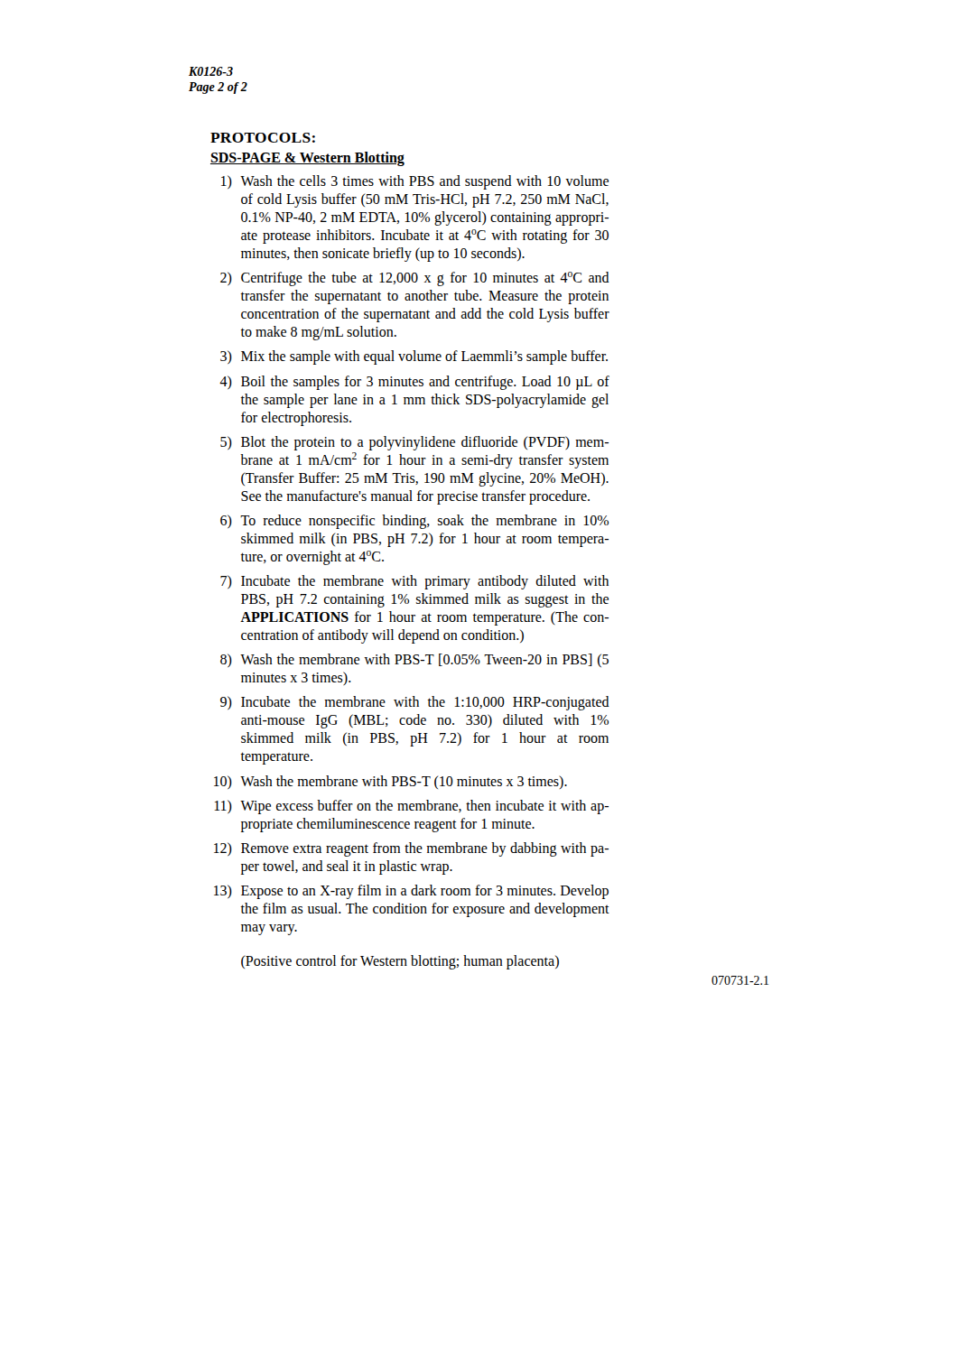K0126-3
Page 2 of 2
PROTOCOLS:
SDS-PAGE & Western Blotting
Wash the cells 3 times with PBS and suspend with 10 volume of cold Lysis buffer (50 mM Tris-HCl, pH 7.2, 250 mM NaCl, 0.1% NP-40, 2 mM EDTA, 10% glycerol) containing appropriate protease inhibitors. Incubate it at 4oC with rotating for 30 minutes, then sonicate briefly (up to 10 seconds).
Centrifuge the tube at 12,000 x g for 10 minutes at 4oC and transfer the supernatant to another tube. Measure the protein concentration of the supernatant and add the cold Lysis buffer to make 8 mg/mL solution.
Mix the sample with equal volume of Laemmli’s sample buffer.
Boil the samples for 3 minutes and centrifuge. Load 10 µL of the sample per lane in a 1 mm thick SDS-polyacrylamide gel for electrophoresis.
Blot the protein to a polyvinylidene difluoride (PVDF) membrane at 1 mA/cm2 for 1 hour in a semi-dry transfer system (Transfer Buffer: 25 mM Tris, 190 mM glycine, 20% MeOH). See the manufacture's manual for precise transfer procedure.
To reduce nonspecific binding, soak the membrane in 10% skimmed milk (in PBS, pH 7.2) for 1 hour at room temperature, or overnight at 4oC.
Incubate the membrane with primary antibody diluted with PBS, pH 7.2 containing 1% skimmed milk as suggest in the APPLICATIONS for 1 hour at room temperature. (The concentration of antibody will depend on condition.)
Wash the membrane with PBS-T [0.05% Tween-20 in PBS] (5 minutes x 3 times).
Incubate the membrane with the 1:10,000 HRP-conjugated anti-mouse IgG (MBL; code no. 330) diluted with 1% skimmed milk (in PBS, pH 7.2) for 1 hour at room temperature.
Wash the membrane with PBS-T (10 minutes x 3 times).
Wipe excess buffer on the membrane, then incubate it with appropriate chemiluminescence reagent for 1 minute.
Remove extra reagent from the membrane by dabbing with paper towel, and seal it in plastic wrap.
Expose to an X-ray film in a dark room for 3 minutes. Develop the film as usual. The condition for exposure and development may vary.
(Positive control for Western blotting; human placenta)
070731-2.1